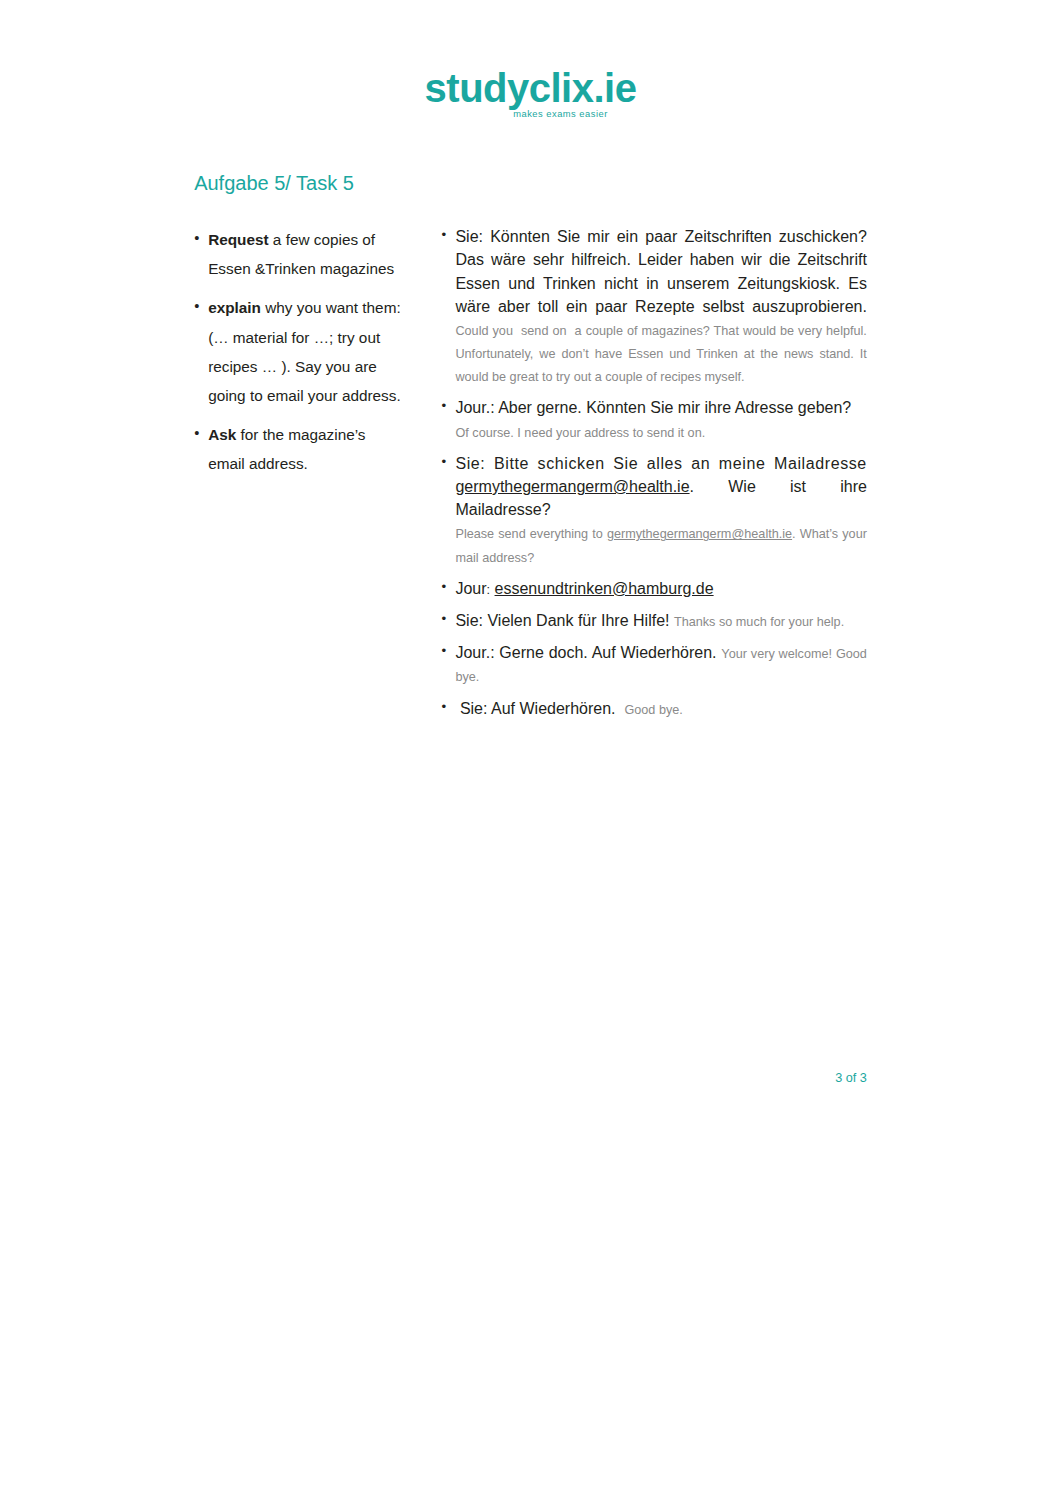studyclix.ie
makes exams easier
Aufgabe 5/ Task 5
Request a few copies of Essen &Trinken magazines
explain why you want them: (… material for …; try out recipes … ). Say you are going to email your address.
Ask for the magazine’s email address.
Sie: Könnten Sie mir ein paar Zeitschriften zuschicken? Das wäre sehr hilfreich. Leider haben wir die Zeitschrift Essen und Trinken nicht in unserem Zeitungskiosk. Es wäre aber toll ein paar Rezepte selbst auszuprobieren. Could you send on a couple of magazines? That would be very helpful. Unfortunately, we don’t have Essen und Trinken at the news stand. It would be great to try out a couple of recipes myself.
Jour.: Aber gerne. Könnten Sie mir ihre Adresse geben?
Of course. I need your address to send it on.
Sie: Bitte schicken Sie alles an meine Mailadresse germythegermangerm@health.ie. Wie ist ihre Mailadresse?
Please send everything to germythegermangerm@health.ie. What’s your mail address?
Jour: essenundtrinken@hamburg.de
Sie: Vielen Dank für Ihre Hilfe! Thanks so much for your help.
Jour.: Gerne doch. Auf Wiederhören. Your very welcome! Good bye.
Sie: Auf Wiederhören. Good bye.
3 of 3